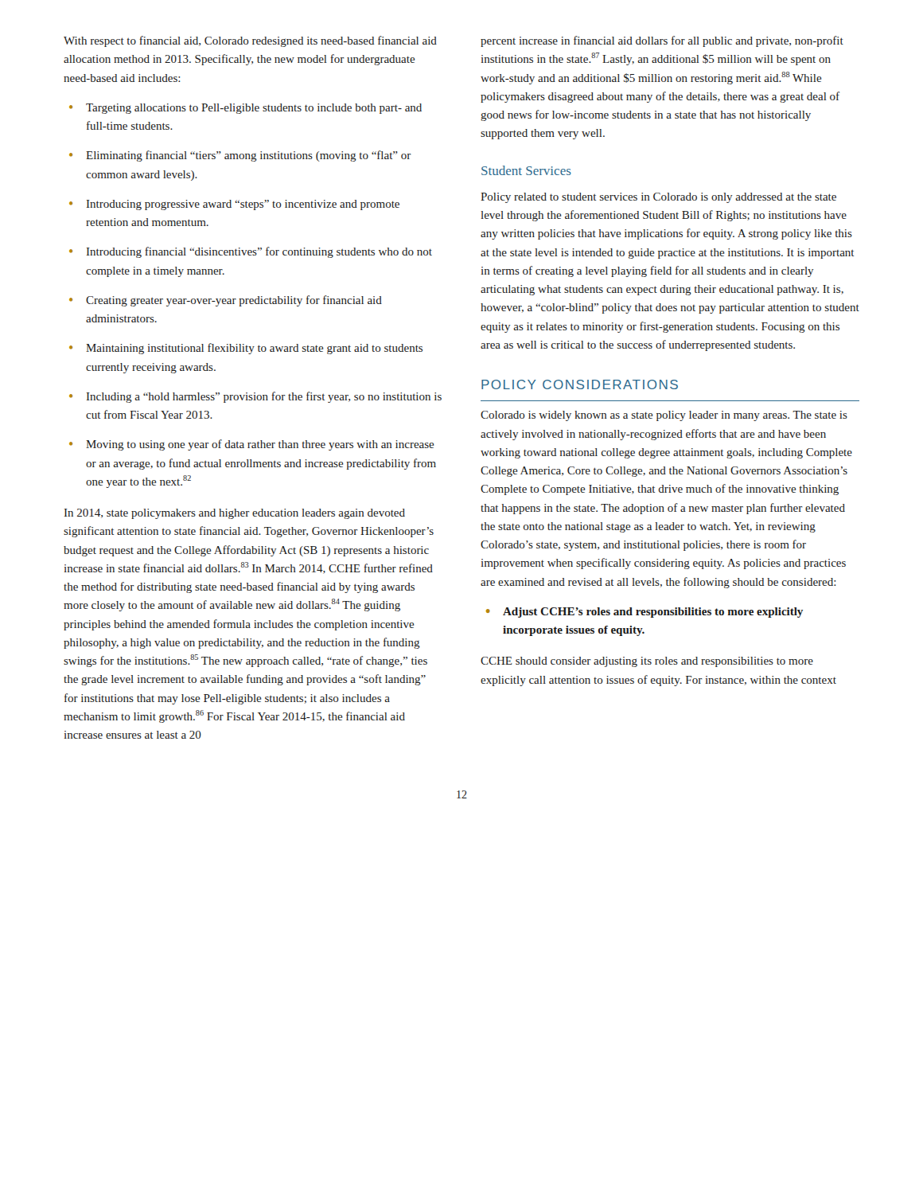With respect to financial aid, Colorado redesigned its need-based financial aid allocation method in 2013. Specifically, the new model for undergraduate need-based aid includes:
Targeting allocations to Pell-eligible students to include both part- and full-time students.
Eliminating financial “tiers” among institutions (moving to “flat” or common award levels).
Introducing progressive award “steps” to incentivize and promote retention and momentum.
Introducing financial “disincentives” for continuing students who do not complete in a timely manner.
Creating greater year-over-year predictability for financial aid administrators.
Maintaining institutional flexibility to award state grant aid to students currently receiving awards.
Including a “hold harmless” provision for the first year, so no institution is cut from Fiscal Year 2013.
Moving to using one year of data rather than three years with an increase or an average, to fund actual enrollments and increase predictability from one year to the next.82
In 2014, state policymakers and higher education leaders again devoted significant attention to state financial aid. Together, Governor Hickenlooper’s budget request and the College Affordability Act (SB 1) represents a historic increase in state financial aid dollars.83 In March 2014, CCHE further refined the method for distributing state need-based financial aid by tying awards more closely to the amount of available new aid dollars.84 The guiding principles behind the amended formula includes the completion incentive philosophy, a high value on predictability, and the reduction in the funding swings for the institutions.85 The new approach called, “rate of change,” ties the grade level increment to available funding and provides a “soft landing” for institutions that may lose Pell-eligible students; it also includes a mechanism to limit growth.86 For Fiscal Year 2014-15, the financial aid increase ensures at least a 20
percent increase in financial aid dollars for all public and private, non-profit institutions in the state.87 Lastly, an additional $5 million will be spent on work-study and an additional $5 million on restoring merit aid.88 While policymakers disagreed about many of the details, there was a great deal of good news for low-income students in a state that has not historically supported them very well.
Student Services
Policy related to student services in Colorado is only addressed at the state level through the aforementioned Student Bill of Rights; no institutions have any written policies that have implications for equity. A strong policy like this at the state level is intended to guide practice at the institutions. It is important in terms of creating a level playing field for all students and in clearly articulating what students can expect during their educational pathway. It is, however, a “color-blind” policy that does not pay particular attention to student equity as it relates to minority or first-generation students. Focusing on this area as well is critical to the success of underrepresented students.
POLICY CONSIDERATIONS
Colorado is widely known as a state policy leader in many areas. The state is actively involved in nationally-recognized efforts that are and have been working toward national college degree attainment goals, including Complete College America, Core to College, and the National Governors Association’s Complete to Compete Initiative, that drive much of the innovative thinking that happens in the state. The adoption of a new master plan further elevated the state onto the national stage as a leader to watch. Yet, in reviewing Colorado’s state, system, and institutional policies, there is room for improvement when specifically considering equity. As policies and practices are examined and revised at all levels, the following should be considered:
Adjust CCHE’s roles and responsibilities to more explicitly incorporate issues of equity.
CCHE should consider adjusting its roles and responsibilities to more explicitly call attention to issues of equity. For instance, within the context
12